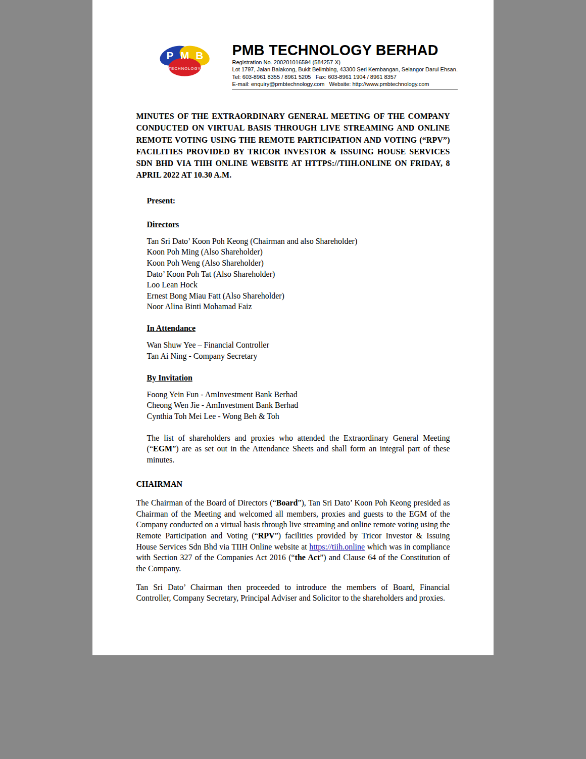P M B TECHNOLOGY
PMB TECHNOLOGY BERHAD
Registration No. 200201016594 (584257-X)
Lot 1797, Jalan Balakong, Bukit Belimbing, 43300 Seri Kembangan, Selangor Darul Ehsan.
Tel: 603-8961 8355 / 8961 5205 Fax: 603-8961 1904 / 8961 8357
E-mail: enquiry@pmbtechnology.com Website: http://www.pmbtechnology.com
Minutes of the Extraordinary General Meeting of the Company conducted on virtual basis through live streaming and online remote voting using the Remote Participation and Voting (“RPV”) facilities provided by Tricor Investor & Issuing House Services Sdn Bhd via TIIH Online website at https://tiih.online on Friday, 8 April 2022 at 10.30 a.m.
Present:
Directors
Tan Sri Dato’ Koon Poh Keong (Chairman and also Shareholder)
Koon Poh Ming (Also Shareholder)
Koon Poh Weng (Also Shareholder)
Dato’ Koon Poh Tat (Also Shareholder)
Loo Lean Hock
Ernest Bong Miau Fatt (Also Shareholder)
Noor Alina Binti Mohamad Faiz
In Attendance
Wan Shuw Yee – Financial Controller
Tan Ai Ning - Company Secretary
By Invitation
Foong Yein Fun - AmInvestment Bank Berhad
Cheong Wen Jie - AmInvestment Bank Berhad
Cynthia Toh Mei Lee - Wong Beh & Toh
The list of shareholders and proxies who attended the Extraordinary General Meeting (“EGM”) are as set out in the Attendance Sheets and shall form an integral part of these minutes.
Chairman
The Chairman of the Board of Directors (“Board”), Tan Sri Dato’ Koon Poh Keong presided as Chairman of the Meeting and welcomed all members, proxies and guests to the EGM of the Company conducted on a virtual basis through live streaming and online remote voting using the Remote Participation and Voting (“RPV”) facilities provided by Tricor Investor & Issuing House Services Sdn Bhd via TIIH Online website at https://tiih.online which was in compliance with Section 327 of the Companies Act 2016 (“the Act”) and Clause 64 of the Constitution of the Company.
Tan Sri Dato’ Chairman then proceeded to introduce the members of Board, Financial Controller, Company Secretary, Principal Adviser and Solicitor to the shareholders and proxies.